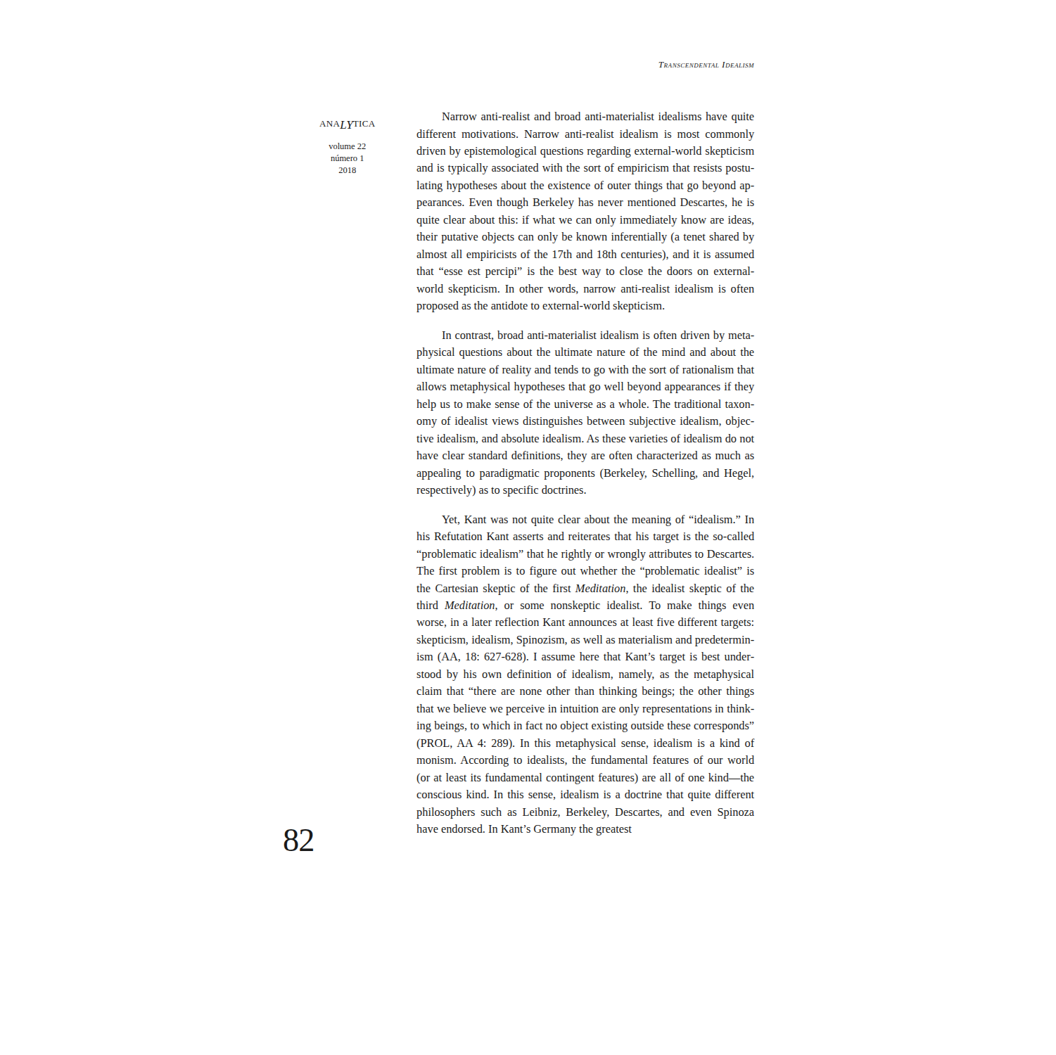Transcendental Idealism
analytica
volume 22 número 1 2018
Narrow anti-realist and broad anti-materialist idealisms have quite different motivations. Narrow anti-realist idealism is most commonly driven by epistemological questions regarding external-world skepticism and is typically associated with the sort of empiricism that resists postulating hypotheses about the existence of outer things that go beyond appearances. Even though Berkeley has never mentioned Descartes, he is quite clear about this: if what we can only immediately know are ideas, their putative objects can only be known inferentially (a tenet shared by almost all empiricists of the 17th and 18th centuries), and it is assumed that “esse est percipi” is the best way to close the doors on external-world skepticism. In other words, narrow anti-realist idealism is often proposed as the antidote to external-world skepticism.
In contrast, broad anti-materialist idealism is often driven by metaphysical questions about the ultimate nature of the mind and about the ultimate nature of reality and tends to go with the sort of rationalism that allows metaphysical hypotheses that go well beyond appearances if they help us to make sense of the universe as a whole. The traditional taxonomy of idealist views distinguishes between subjective idealism, objective idealism, and absolute idealism. As these varieties of idealism do not have clear standard definitions, they are often characterized as much as appealing to paradigmatic proponents (Berkeley, Schelling, and Hegel, respectively) as to specific doctrines.
Yet, Kant was not quite clear about the meaning of “idealism.” In his Refutation Kant asserts and reiterates that his target is the so-called “problematic idealism” that he rightly or wrongly attributes to Descartes. The first problem is to figure out whether the “problematic idealist” is the Cartesian skeptic of the first Meditation, the idealist skeptic of the third Meditation, or some nonskeptic idealist. To make things even worse, in a later reflection Kant announces at least five different targets: skepticism, idealism, Spinozism, as well as materialism and predeterminism (AA, 18: 627-628). I assume here that Kant’s target is best understood by his own definition of idealism, namely, as the metaphysical claim that “there are none other than thinking beings; the other things that we believe we perceive in intuition are only representations in thinking beings, to which in fact no object existing outside these corresponds” (PROL, AA 4: 289). In this metaphysical sense, idealism is a kind of monism. According to idealists, the fundamental features of our world (or at least its fundamental contingent features) are all of one kind—the conscious kind. In this sense, idealism is a doctrine that quite different philosophers such as Leibniz, Berkeley, Descartes, and even Spinoza have endorsed. In Kant’s Germany the greatest
82